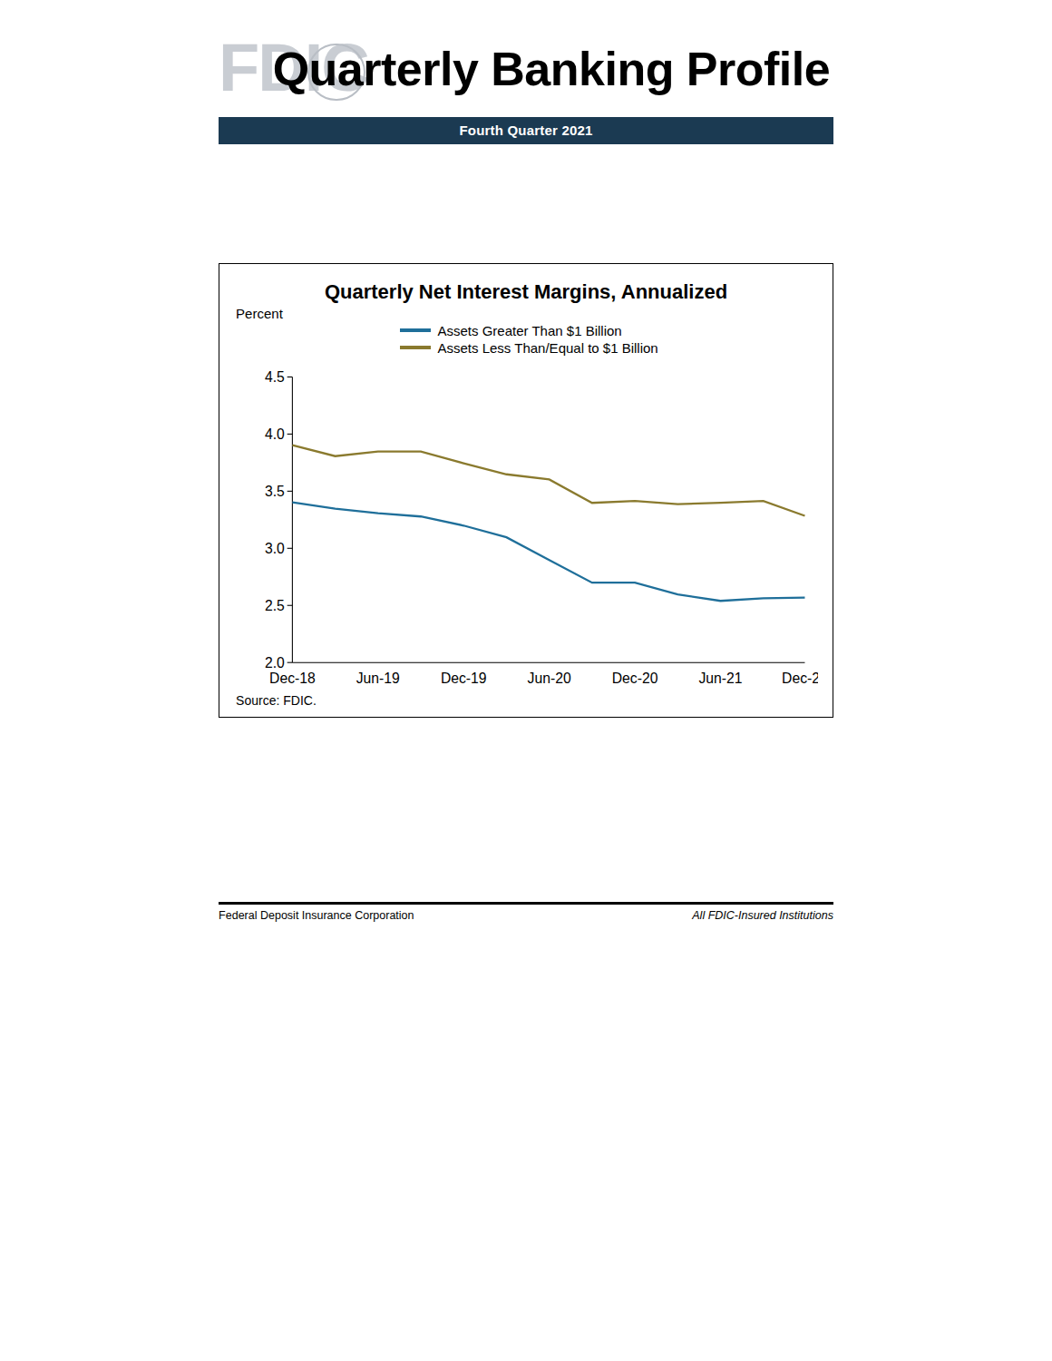FDIC
Quarterly Banking Profile
Fourth Quarter 2021
Quarterly Net Interest Margins, Annualized
Percent
Assets Greater Than $1 Billion
Assets Less Than/Equal to $1 Billion
4.5 4.0 3.5 3.0 2.5 2.0 Dec-18 Jun-19 Dec-19 Jun-20 Dec-20 Jun-21 Dec-21
Source: FDIC.
Federal Deposit Insurance Corporation
All FDIC-Insured Institutions